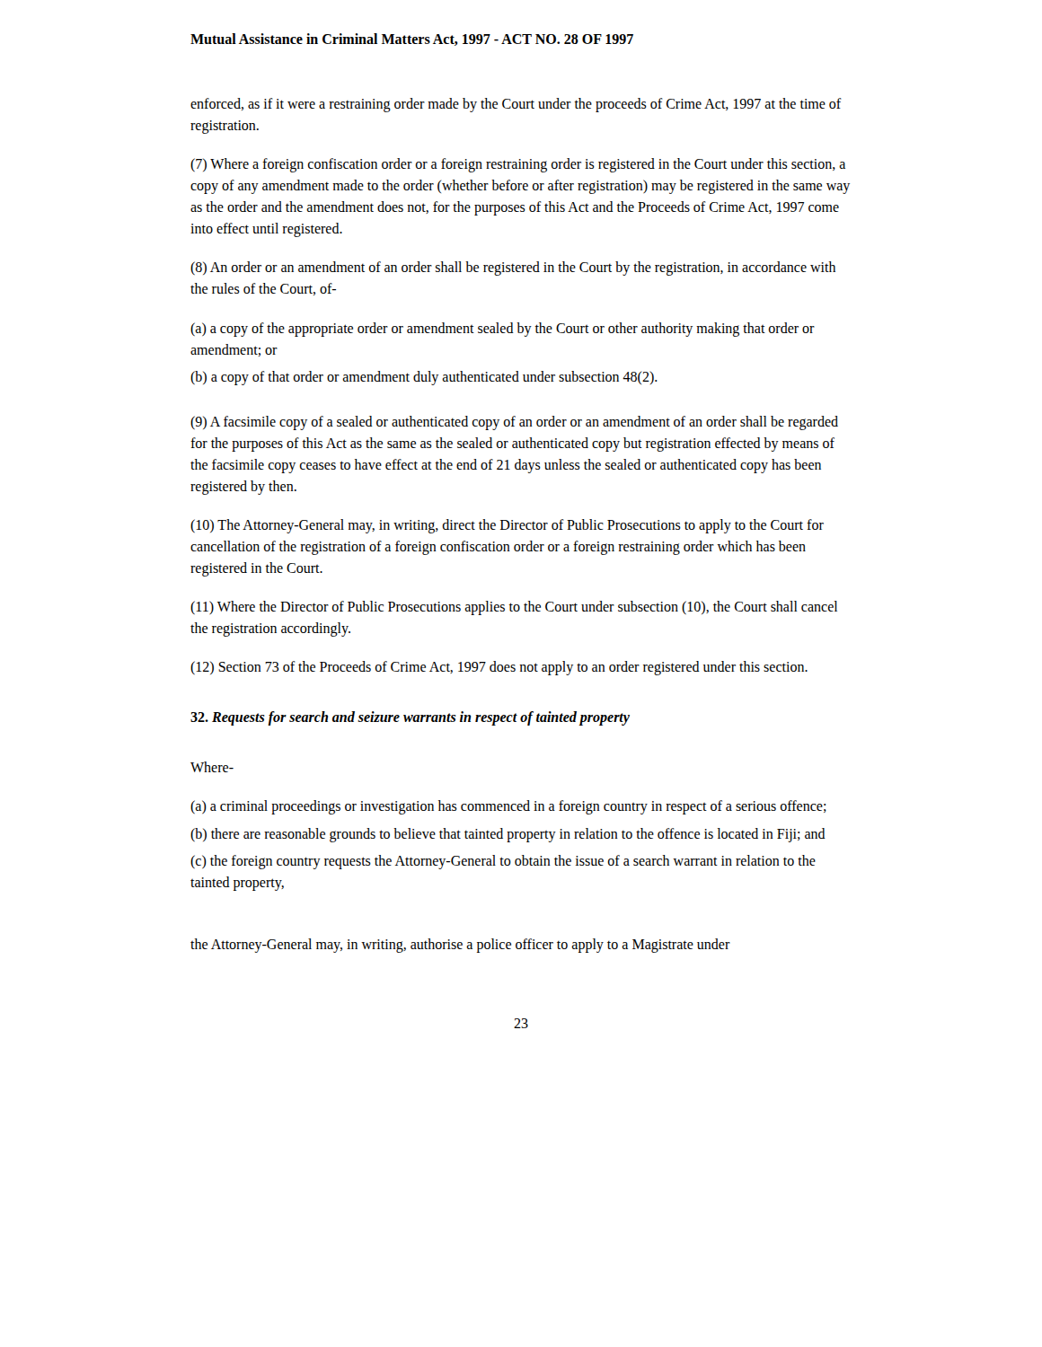Mutual Assistance in Criminal Matters Act, 1997 - ACT NO. 28 OF 1997
enforced, as if it were a restraining order made by the Court under the proceeds of Crime Act, 1997 at the time of registration.
(7) Where a foreign confiscation order or a foreign restraining order is registered in the Court under this section, a copy of any amendment made to the order (whether before or after registration) may be registered in the same way as the order and the amendment does not, for the purposes of this Act and the Proceeds of Crime Act, 1997 come into effect until registered.
(8) An order or an amendment of an order shall be registered in the Court by the registration, in accordance with the rules of the Court, of-
(a) a copy of the appropriate order or amendment sealed by the Court or other authority making that order or amendment; or
(b) a copy of that order or amendment duly authenticated under subsection 48(2).
(9) A facsimile copy of a sealed or authenticated copy of an order or an amendment of an order shall be regarded for the purposes of this Act as the same as the sealed or authenticated copy but registration effected by means of the facsimile copy ceases to have effect at the end of 21 days unless the sealed or authenticated copy has been registered by then.
(10) The Attorney-General may, in writing, direct the Director of Public Prosecutions to apply to the Court for cancellation of the registration of a foreign confiscation order or a foreign restraining order which has been registered in the Court.
(11) Where the Director of Public Prosecutions applies to the Court under subsection (10), the Court shall cancel the registration accordingly.
(12) Section 73 of the Proceeds of Crime Act, 1997 does not apply to an order registered under this section.
32. Requests for search and seizure warrants in respect of tainted property
Where-
(a) a criminal proceedings or investigation has commenced in a foreign country in respect of a serious offence;
(b) there are reasonable grounds to believe that tainted property in relation to the offence is located in Fiji; and
(c) the foreign country requests the Attorney-General to obtain the issue of a search warrant in relation to the tainted property,
the Attorney-General may, in writing, authorise a police officer to apply to a Magistrate under
23